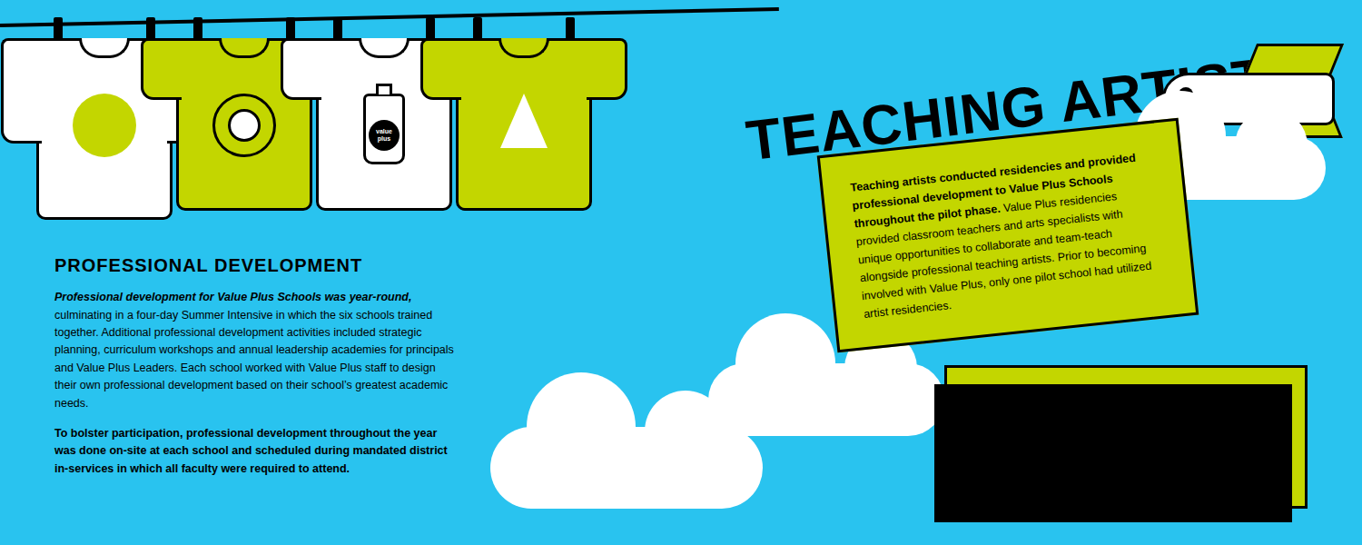value
plus
Teaching Artists
Teaching artists conducted residencies and provided professional development to Value Plus Schools throughout the pilot phase. Value Plus residencies provided classroom teachers and arts specialists with unique opportunities to collaborate and team-teach alongside professional teaching artists. Prior to becoming involved with Value Plus, only one pilot school had utilized artist residencies.
At the end of the pilot phase, students in Value Plus Schools received 1,766 visits by teaching artists, a 90% increase in the number of artist residencies hosted by schools. Value Plus Schools also benefitted from attending 518 cultural field trips.
Professional Development
Professional development for Value Plus Schools was year-round, culminating in a four-day Summer Intensive in which the six schools trained together. Additional professional development activities included strategic planning, curriculum workshops and annual leadership academies for principals and Value Plus Leaders. Each school worked with Value Plus staff to design their own professional development based on their school’s greatest academic needs.
To bolster participation, professional development throughout the year was done on-site at each school and scheduled during mandated district in-services in which all faculty were required to attend.